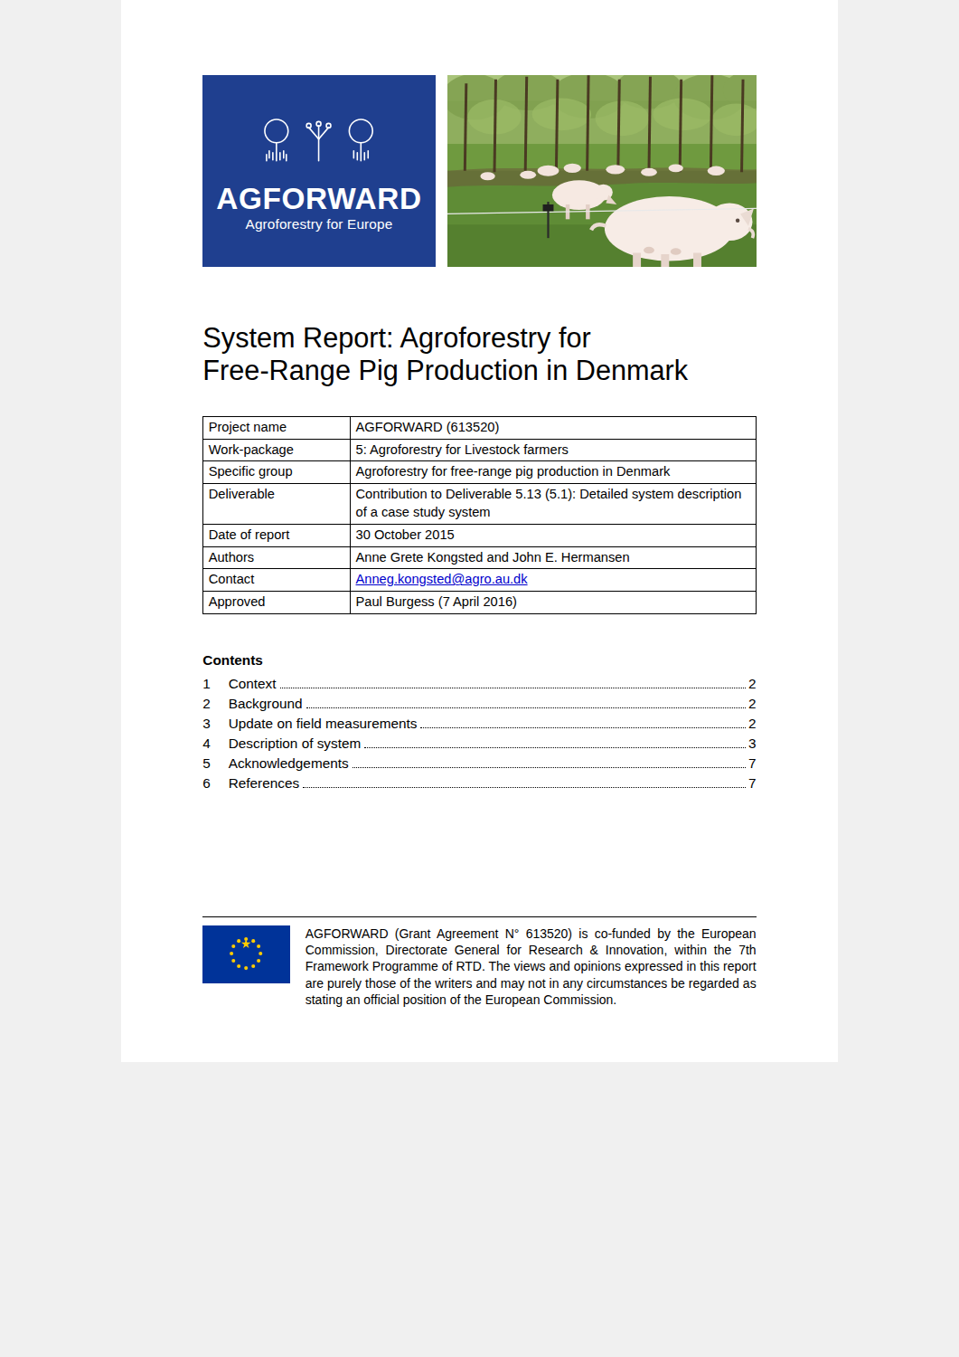AGFORWARD
Agroforestry for Europe
System Report: Agroforestry for
Free-Range Pig Production in Denmark
| Project name | AGFORWARD (613520) |
| Work-package | 5: Agroforestry for Livestock farmers |
| Specific group | Agroforestry for free-range pig production in Denmark |
| Deliverable | Contribution to Deliverable 5.13 (5.1): Detailed system description of a case study system |
| Date of report | 30 October 2015 |
| Authors | Anne Grete Kongsted and John E. Hermansen |
| Contact | Anneg.kongsted@agro.au.dk |
| Approved | Paul Burgess (7 April 2016) |
Contents
1 Context 2
2 Background 2
3 Update on field measurements 2
4 Description of system 3
5 Acknowledgements 7
6 References 7
AGFORWARD (Grant Agreement N° 613520) is co-funded by the European Commission, Directorate General for Research & Innovation, within the 7th Framework Programme of RTD. The views and opinions expressed in this report are purely those of the writers and may not in any circumstances be regarded as stating an official position of the European Commission.